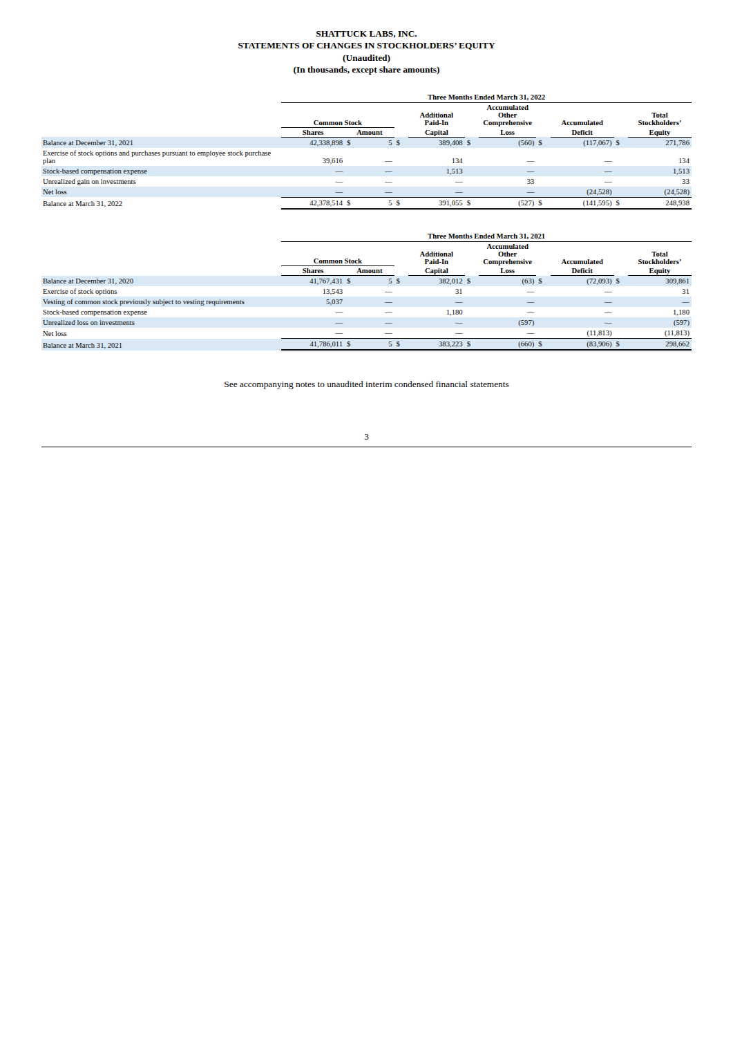SHATTUCK LABS, INC.
STATEMENTS OF CHANGES IN STOCKHOLDERS’ EQUITY
(Unaudited)
(In thousands, except share amounts)
| | Three Months Ended March 31, 2022 |
| | Common Stock | | Additional Paid-In | | Accumulated Other Comprehensive | | Accumulated | | Total Stockholders’ |
| | Shares | Amount | | Capital | | Loss | | Deficit | | Equity |
| Balance at December 31, 2021 | 42,338,898 | $ | 5 | $ | 389,408 | $ | (560) | $ | (117,067) | $ | 271,786 |
| Exercise of stock options and purchases pursuant to employee stock purchase plan | 39,616 | | — | | 134 | | — | | — | | 134 |
| Stock-based compensation expense | — | | — | | 1,513 | | — | | — | | 1,513 |
| Unrealized gain on investments | — | | — | | — | | 33 | | — | | 33 |
| Net loss | — | | — | | — | | — | | (24,528) | | (24,528) |
| Balance at March 31, 2022 | 42,378,514 | $ | 5 | $ | 391,055 | $ | (527) | $ | (141,595) | $ | 248,938 |
| | Three Months Ended March 31, 2021 |
| | Common Stock | | Additional Paid-In | | Accumulated Other Comprehensive | | Accumulated | | Total Stockholders’ |
| | Shares | Amount | | Capital | | Loss | | Deficit | | Equity |
| Balance at December 31, 2020 | 41,767,431 | $ | 5 | $ | 382,012 | $ | (63) | $ | (72,093) | $ | 309,861 |
| Exercise of stock options | 13,543 | | — | | 31 | | — | | — | | 31 |
| Vesting of common stock previously subject to vesting requirements | 5,037 | | — | | — | | — | | — | | — |
| Stock-based compensation expense | — | | — | | 1,180 | | — | | — | | 1,180 |
| Unrealized loss on investments | — | | — | | — | | (597) | | — | | (597) |
| Net loss | — | | — | | — | | — | | (11,813) | | (11,813) |
| Balance at March 31, 2021 | 41,786,011 | $ | 5 | $ | 383,223 | $ | (660) | $ | (83,906) | $ | 298,662 |
See accompanying notes to unaudited interim condensed financial statements
3